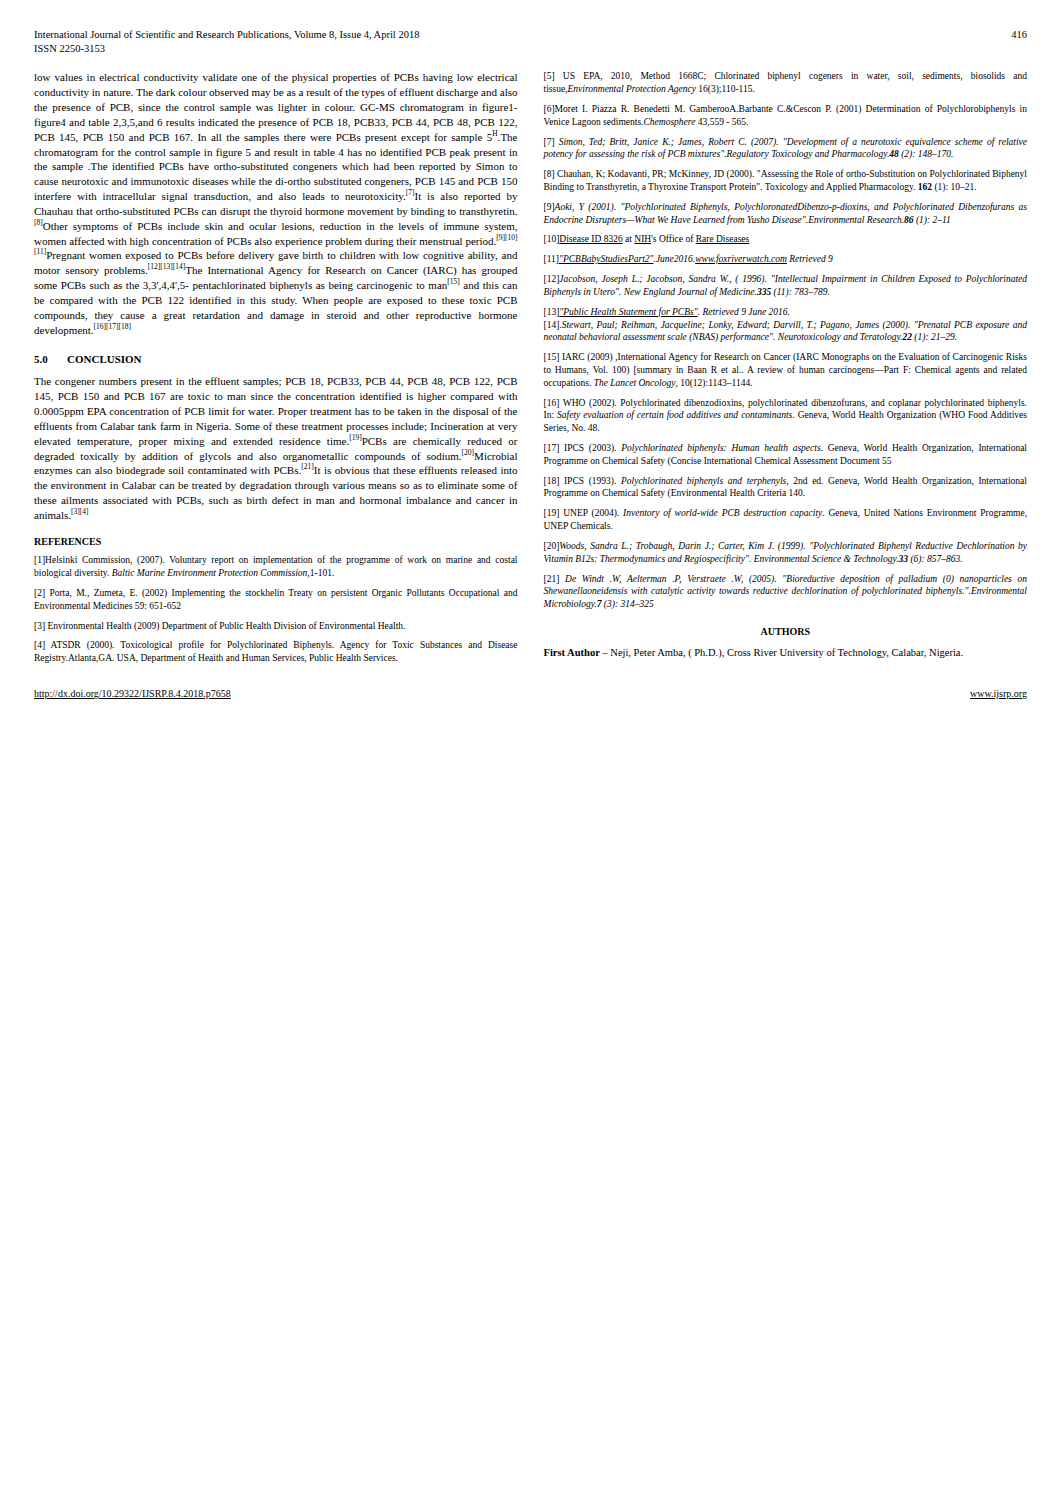International Journal of Scientific and Research Publications, Volume 8, Issue 4, April 2018
ISSN 2250-3153
416
low values in electrical conductivity validate one of the physical properties of PCBs having low electrical conductivity in nature. The dark colour observed may be as a result of the types of effluent discharge and also the presence of PCB, since the control sample was lighter in colour. GC-MS chromatogram in figure1-figure4 and table 2,3,5,and 6 results indicated the presence of PCB 18, PCB33, PCB 44, PCB 48, PCB 122, PCB 145, PCB 150 and PCB 167. In all the samples there were PCBs present except for sample 5H.The chromatogram for the control sample in figure 5 and result in table 4 has no identified PCB peak present in the sample .The identified PCBs have ortho-substituted congeners which had been reported by Simon to cause neurotoxic and immunotoxic diseases while the di-ortho substituted congeners, PCB 145 and PCB 150 interfere with intracellular signal transduction, and also leads to neurotoxicity.[7]It is also reported by Chauhau that ortho-substituted PCBs can disrupt the thyroid hormone movement by binding to transthyretin.[8]Other symptoms of PCBs include skin and ocular lesions, reduction in the levels of immune system, women affected with high concentration of PCBs also experience problem during their menstrual period.[9][10][11]Pregnant women exposed to PCBs before delivery gave birth to children with low cognitive ability, and motor sensory problems.[12][13][14]The International Agency for Research on Cancer (IARC) has grouped some PCBs such as the 3,3',4,4',5- pentachlorinated biphenyls as being carcinogenic to man[15] and this can be compared with the PCB 122 identified in this study. When people are exposed to these toxic PCB compounds, they cause a great retardation and damage in steroid and other reproductive hormone development.[16][17][18]
5.0 CONCLUSION
The congener numbers present in the effluent samples; PCB 18, PCB33, PCB 44, PCB 48, PCB 122, PCB 145, PCB 150 and PCB 167 are toxic to man since the concentration identified is higher compared with 0.0005ppm EPA concentration of PCB limit for water. Proper treatment has to be taken in the disposal of the effluents from Calabar tank farm in Nigeria. Some of these treatment processes include; Incineration at very elevated temperature, proper mixing and extended residence time.[19]PCBs are chemically reduced or degraded toxically by addition of glycols and also organometallic compounds of sodium.[20]Microbial enzymes can also biodegrade soil contaminated with PCBs.[21]It is obvious that these effluents released into the environment in Calabar can be treated by degradation through various means so as to eliminate some of these ailments associated with PCBs, such as birth defect in man and hormonal imbalance and cancer in animals.[3][4]
REFERENCES
[1]Helsinki Commission, (2007). Voluntary report on implementation of the programme of work on marine and costal biological diversity. Baltic Marine Environment Protection Commission, 1-101.
[2] Porta, M., Zumeta, E. (2002) Implementing the stockhelin Treaty on persistent Organic Pollutants Occupational and Environmental Medicines 59: 651-652
[3] Environmental Health (2009) Department of Public Health Division of Environmental Health.
[4] ATSDR (2000). Toxicological profile for Polychlorinated Biphenyls. Agency for Toxic Substances and Disease Registry.Atlanta,GA. USA, Department of Heaith and Human Services, Public Health Services.
[5] US EPA, 2010, Method 1668C; Chlorinated biphenyl cogeners in water, soil, sediments, biosolids and tissue,Environmental Protection Agency 16(3);110-115.
[6]Moret I. Piazza R. Benedetti M. GamberooA.Barbante C.&Cescon P. (2001) Determination of Polychlorobiphenyls in Venice Lagoon sediments.Chemosphere 43,559 - 565.
[7] Simon, Ted; Britt, Janice K.; James, Robert C. (2007). "Development of a neurotoxic equivalence scheme of relative potency for assessing the risk of PCB mixtures".Regulatory Toxicology and Pharmacology.48 (2): 148–170.
[8] Chauhan, K; Kodavanti, PR; McKinney, JD (2000). "Assessing the Role of ortho-Substitution on Polychlorinated Biphenyl Binding to Transthyretin, a Thyroxine Transport Protein". Toxicology and Applied Pharmacology. 162 (1): 10–21.
[9]Aoki, Y (2001). "Polychlorinated Biphenyls, PolychloronatedDibenzo-p-dioxins, and Polychlorinated Dibenzofurans as Endocrine Disrupters—What We Have Learned from Yusho Disease".Environmental Research.86 (1): 2–11
[10]Disease ID 8326 at NIH's Office of Rare Diseases
[11]"PCBBabyStudiesPart2".June2016.www.foxriverwatch.com Retrieved 9
[12]Jacobson, Joseph L.; Jacobson, Sandra W., ( 1996). "Intellectual Impairment in Children Exposed to Polychlorinated Biphenyls in Utero". New England Journal of Medicine.335 (11): 783–789.
[13]"Public Health Statement for PCBs". Retrieved 9 June 2016.
[14].Stewart, Paul; Reihman, Jacqueline; Lonky, Edward; Darvill, T.; Pagano, James (2000). "Prenatal PCB exposure and neonatal behavioral assessment scale (NBAS) performance". Neurotoxicology and Teratology.22 (1): 21–29.
[15] IARC (2009) ,International Agency for Research on Cancer (IARC Monographs on the Evaluation of Carcinogenic Risks to Humans, Vol. 100) [summary in Baan R et al.. A review of human carcinogens—Part F: Chemical agents and related occupations. The Lancet Oncology, 10(12):1143–1144.
[16] WHO (2002). Polychlorinated dibenzodioxins, polychlorinated dibenzofurans, and coplanar polychlorinated biphenyls. In: Safety evaluation of certain food additives and contaminants. Geneva, World Health Organization (WHO Food Additives Series, No. 48.
[17] IPCS (2003). Polychlorinated biphenyls: Human health aspects. Geneva, World Health Organization, International Programme on Chemical Safety (Concise International Chemical Assessment Document 55
[18] IPCS (1993). Polychlorinated biphenyls and terphenyls, 2nd ed. Geneva, World Health Organization, International Programme on Chemical Safety (Environmental Health Criteria 140.
[19] UNEP (2004). Inventory of world-wide PCB destruction capacity. Geneva, United Nations Environment Programme, UNEP Chemicals.
[20]Woods, Sandra L.; Trobaugh, Darin J.; Carter, Kim J. (1999). "Polychlorinated Biphenyl Reductive Dechlorination by Vitamin B12s: Thermodynamics and Regiospecificity". Environmental Science & Technology.33 (6): 857–863.
[21] De Windt .W, Aelterman .P, Verstraete .W, (2005). "Bioreductive deposition of palladium (0) nanoparticles on Shewanellaoneidensis with catalytic activity towards reductive dechlorination of polychlorinated biphenyls.".Environmental Microbiology.7 (3): 314–325
AUTHORS
First Author – Neji, Peter Amba, ( Ph.D.), Cross River University of Technology, Calabar, Nigeria.
http://dx.doi.org/10.29322/IJSRP.8.4.2018.p7658
www.ijsrp.org